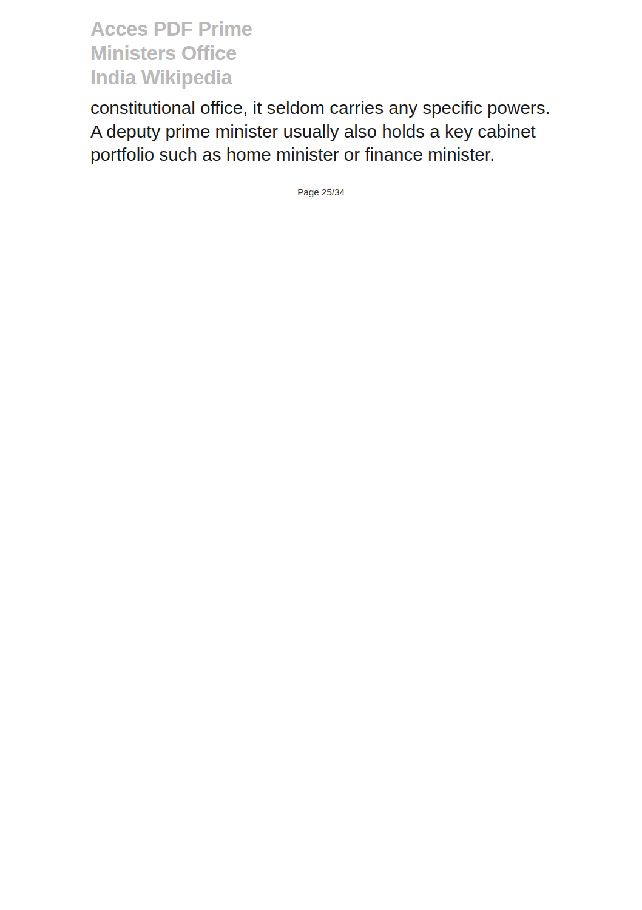Acces PDF Prime
Ministers Office
India Wikipedia
constitutional office, it seldom carries any specific powers. A deputy prime minister usually also holds a key cabinet portfolio such as home minister or finance minister.
Page 25/34